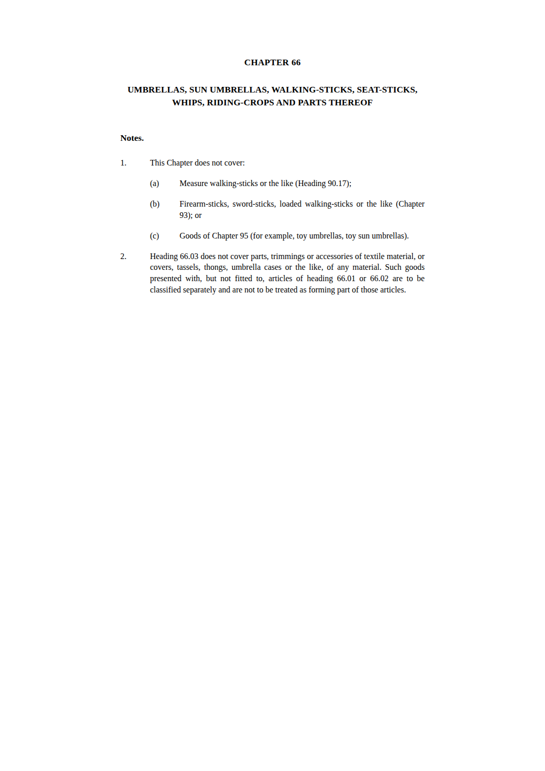CHAPTER 66
UMBRELLAS, SUN UMBRELLAS, WALKING-STICKS, SEAT-STICKS,
WHIPS, RIDING-CROPS AND PARTS THEREOF
Notes.
1.
This Chapter does not cover:
(a)
Measure walking-sticks or the like (Heading 90.17);
(b)
Firearm-sticks, sword-sticks, loaded walking-sticks or the like (Chapter 93); or
(c)
Goods of Chapter 95 (for example, toy umbrellas, toy sun umbrellas).
2.
Heading 66.03 does not cover parts, trimmings or accessories of textile material, or covers, tassels, thongs, umbrella cases or the like, of any material. Such goods presented with, but not fitted to, articles of heading 66.01 or 66.02 are to be classified separately and are not to be treated as forming part of those articles.